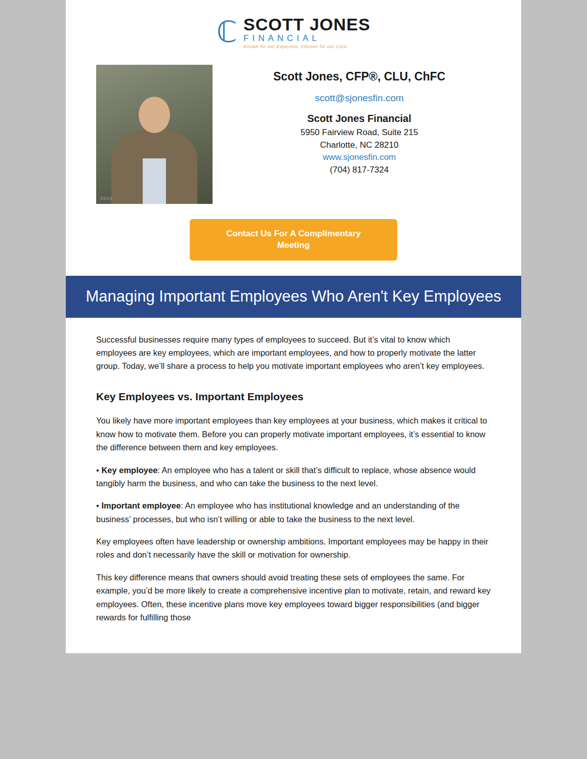ℂ
SCOTT JONES
FINANCIAL
Known for our Expertise. Chosen for our Care.
2024
Scott Jones, CFP®, CLU, ChFC
scott@sjonesfin.com
Scott Jones Financial
5950 Fairview Road, Suite 215
Charlotte, NC 28210
www.sjonesfin.com
(704) 817-7324
Contact Us For A Complimentary Meeting
Managing Important Employees Who Aren't Key Employees
Successful businesses require many types of employees to succeed. But it’s vital to know which employees are key employees, which are important employees, and how to properly motivate the latter group. Today, we’ll share a process to help you motivate important employees who aren’t key employees.
Key Employees vs. Important Employees
You likely have more important employees than key employees at your business, which makes it critical to know how to motivate them. Before you can properly motivate important employees, it’s essential to know the difference between them and key employees.
• Key employee: An employee who has a talent or skill that’s difficult to replace, whose absence would tangibly harm the business, and who can take the business to the next level.
• Important employee: An employee who has institutional knowledge and an understanding of the business’ processes, but who isn’t willing or able to take the business to the next level.
Key employees often have leadership or ownership ambitions. Important employees may be happy in their roles and don’t necessarily have the skill or motivation for ownership.
This key difference means that owners should avoid treating these sets of employees the same. For example, you’d be more likely to create a comprehensive incentive plan to motivate, retain, and reward key employees. Often, these incentive plans move key employees toward bigger responsibilities (and bigger rewards for fulfilling those